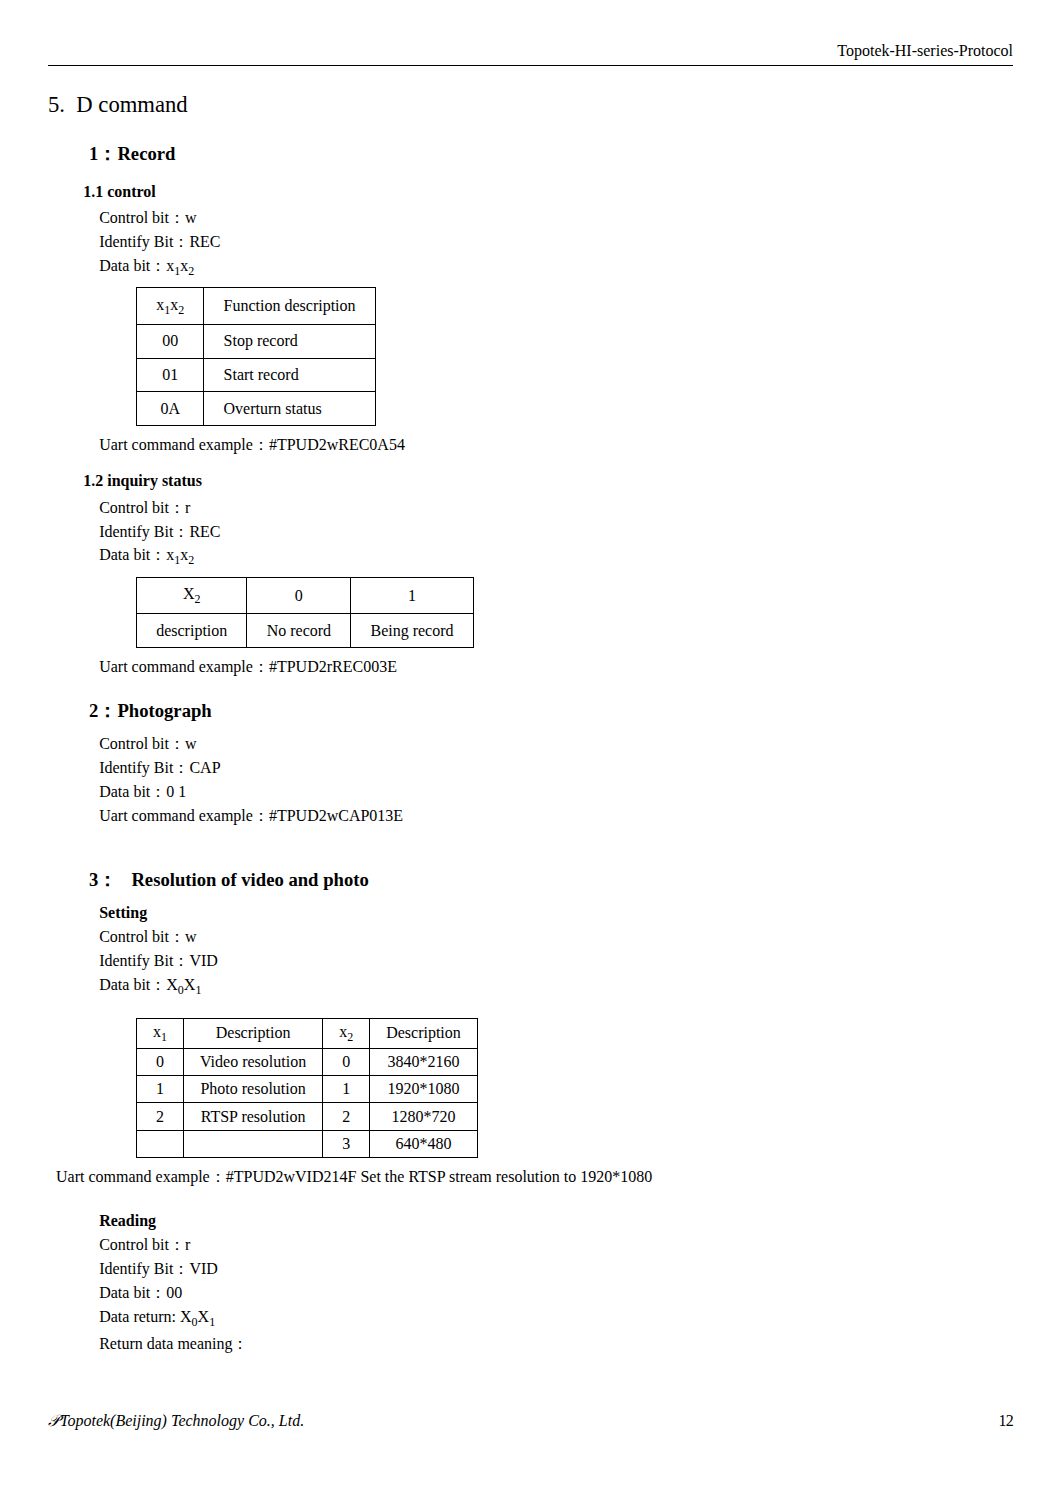Topotek-HI-series-Protocol
5. D command
1：Record
1.1 control
Control bit：w
Identify Bit：REC
Data bit：x1x2
| x 1 x 2 | Function description |
| 00 | Stop record |
| 01 | Start record |
| 0A | Overturn status |
Uart command example：#TPUD2wREC0A54
1.2 inquiry status
Control bit：r
Identify Bit：REC
Data bit：x1x2
| X 2 | 0 | 1 |
| description | No record | Being record |
Uart command example：#TPUD2rREC003E
2：Photograph
Control bit：w
Identify Bit：CAP
Data bit：0 1
Uart command example：#TPUD2wCAP013E
3： Resolution of video and photo
Setting
Control bit：w
Identify Bit：VID
Data bit：X0X1
| x 1 | Description | x 2 | Description |
| 0 | Video resolution | 0 | 3840*2160 |
| 1 | Photo resolution | 1 | 1920*1080 |
| 2 | RTSP resolution | 2 | 1280*720 |
| | | 3 | 640*480 |
Uart command example：#TPUD2wVID214F Set the RTSP stream resolution to 1920*1080
Reading
Control bit：r
Identify Bit：VID
Data bit：00
Data return: X0X1
Return data meaning：
𝒫Topotek(Beijing) Technology Co., Ltd. 12